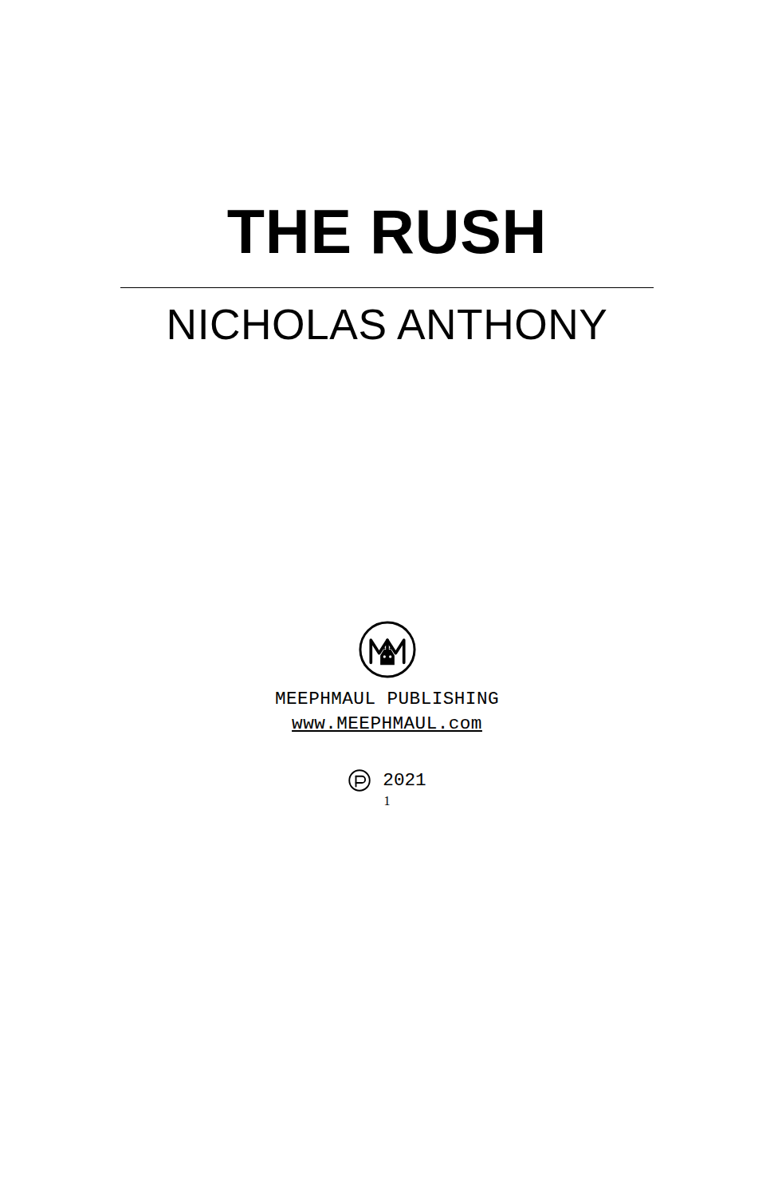THE RUSH
NICHOLAS ANTHONY
MEEPHMAUL PUBLISHING
www.MEEPHMAUL.com
2021
1